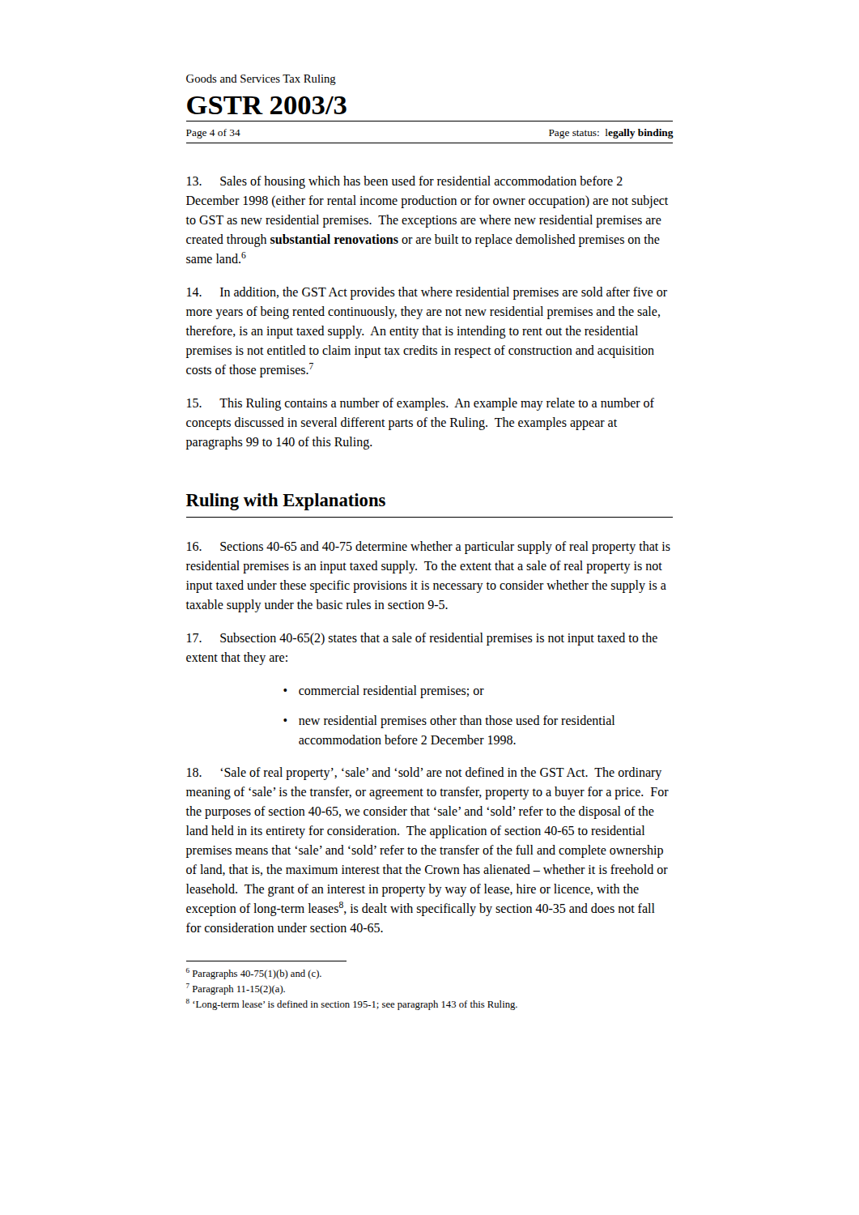Goods and Services Tax Ruling
GSTR 2003/3
Page 4 of 34
Page status: legally binding
13. Sales of housing which has been used for residential accommodation before 2 December 1998 (either for rental income production or for owner occupation) are not subject to GST as new residential premises. The exceptions are where new residential premises are created through substantial renovations or are built to replace demolished premises on the same land.6
14. In addition, the GST Act provides that where residential premises are sold after five or more years of being rented continuously, they are not new residential premises and the sale, therefore, is an input taxed supply. An entity that is intending to rent out the residential premises is not entitled to claim input tax credits in respect of construction and acquisition costs of those premises.7
15. This Ruling contains a number of examples. An example may relate to a number of concepts discussed in several different parts of the Ruling. The examples appear at paragraphs 99 to 140 of this Ruling.
Ruling with Explanations
16. Sections 40-65 and 40-75 determine whether a particular supply of real property that is residential premises is an input taxed supply. To the extent that a sale of real property is not input taxed under these specific provisions it is necessary to consider whether the supply is a taxable supply under the basic rules in section 9-5.
17. Subsection 40-65(2) states that a sale of residential premises is not input taxed to the extent that they are:
commercial residential premises; or
new residential premises other than those used for residential accommodation before 2 December 1998.
18.‘Sale of real property’, ‘sale’ and ‘sold’ are not defined in the GST Act. The ordinary meaning of ‘sale’ is the transfer, or agreement to transfer, property to a buyer for a price. For the purposes of section 40-65, we consider that ‘sale’ and ‘sold’ refer to the disposal of the land held in its entirety for consideration. The application of section 40-65 to residential premises means that ‘sale’ and ‘sold’ refer to the transfer of the full and complete ownership of land, that is, the maximum interest that the Crown has alienated – whether it is freehold or leasehold. The grant of an interest in property by way of lease, hire or licence, with the exception of long-term leases8, is dealt with specifically by section 40-35 and does not fall for consideration under section 40-65.
6 Paragraphs 40-75(1)(b) and (c).
7 Paragraph 11-15(2)(a).
8 ‘Long-term lease’ is defined in section 195-1; see paragraph 143 of this Ruling.